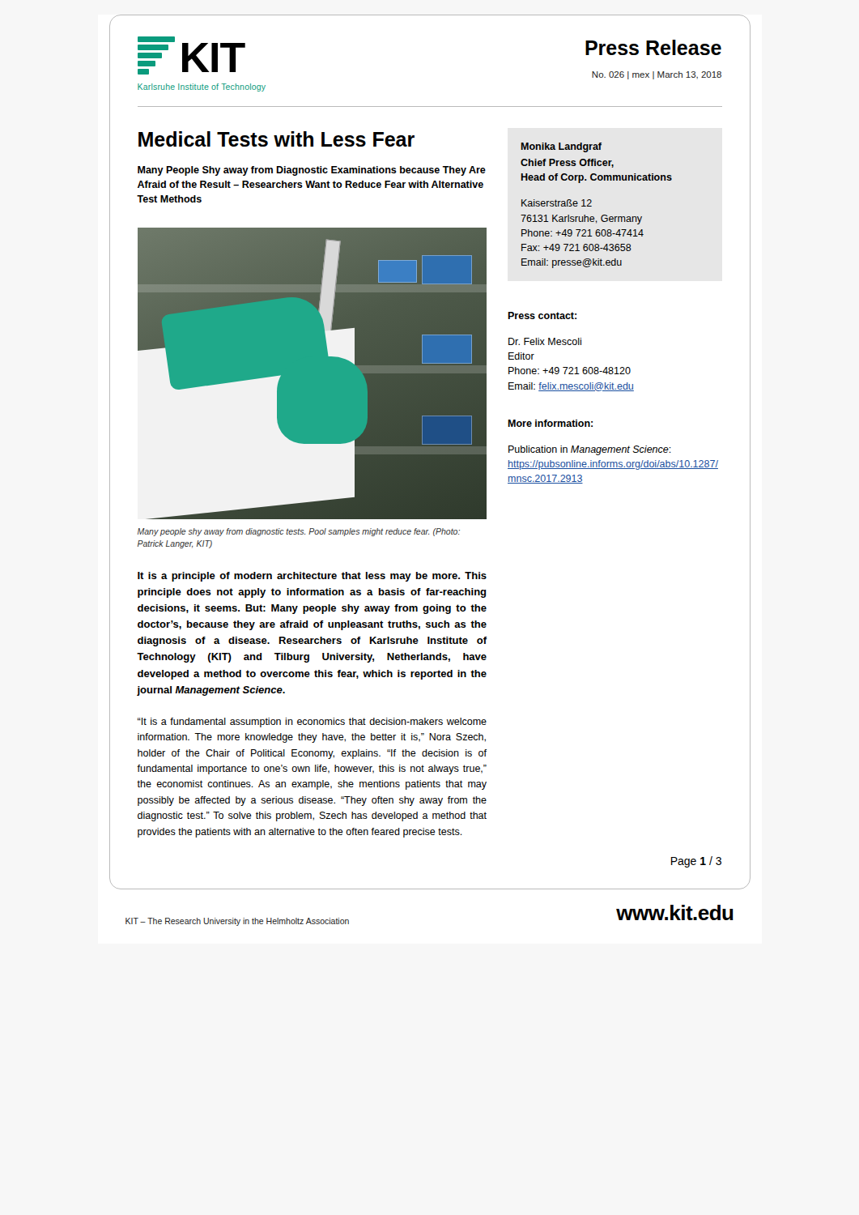KIT
Karlsruhe Institute of Technology
Press Release
No. 026 | mex | March 13, 2018
Medical Tests with Less Fear
Many People Shy away from Diagnostic Examinations because They Are Afraid of the Result – Researchers Want to Reduce Fear with Alternative Test Methods
Many people shy away from diagnostic tests. Pool samples might reduce fear. (Photo: Patrick Langer, KIT)
It is a principle of modern architecture that less may be more. This principle does not apply to information as a basis of far-reaching decisions, it seems. But: Many people shy away from going to the doctor’s, because they are afraid of unpleasant truths, such as the diagnosis of a disease. Researchers of Karlsruhe Institute of Technology (KIT) and Tilburg University, Netherlands, have developed a method to overcome this fear, which is reported in the journal Management Science.
“It is a fundamental assumption in economics that decision-makers welcome information. The more knowledge they have, the better it is,” Nora Szech, holder of the Chair of Political Economy, explains. “If the decision is of fundamental importance to one’s own life, however, this is not always true,” the economist continues. As an example, she mentions patients that may possibly be affected by a serious disease. “They often shy away from the diagnostic test.” To solve this problem, Szech has developed a method that provides the patients with an alternative to the often feared precise tests.
Monika Landgraf
Chief Press Officer,
Head of Corp. Communications
Kaiserstraße 12
76131 Karlsruhe, Germany
Phone: +49 721 608-47414
Fax: +49 721 608-43658
Email: presse@kit.edu
Press contact:
Dr. Felix Mescoli
Editor
Phone: +49 721 608-48120
Email: felix.mescoli@kit.edu
More information:
Publication in Management Science:
https://pubsonline.informs.org/doi/abs/10.1287/mnsc.2017.2913
Page 1 / 3
KIT – The Research University in the Helmholtz Association
www.kit.edu